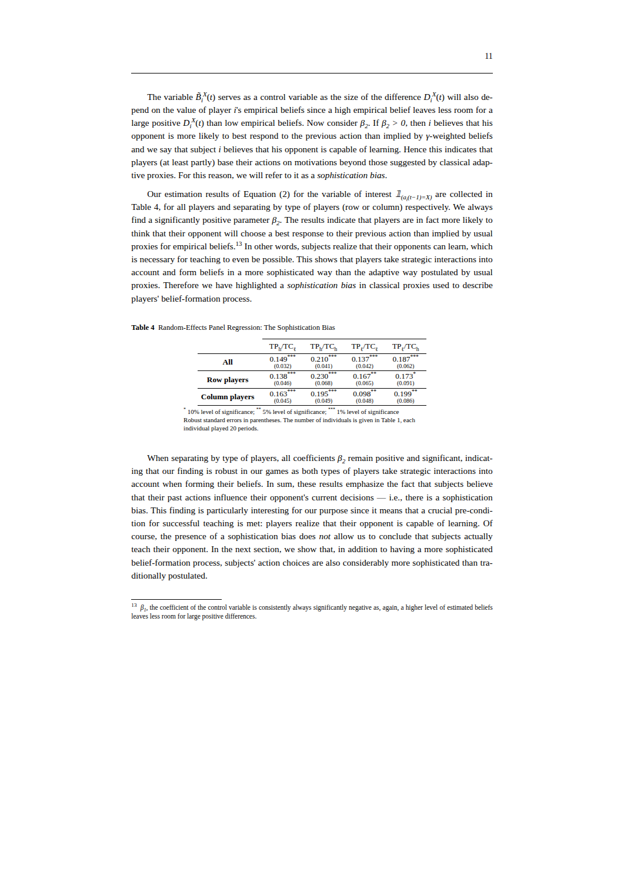11
The variable B̃iX(t) serves as a control variable as the size of the difference DiX(t) will also depend on the value of player i's empirical beliefs since a high empirical belief leaves less room for a large positive DiX(t) than low empirical beliefs. Now consider β2. If β2 > 0, then i believes that his opponent is more likely to best respond to the previous action than implied by γ-weighted beliefs and we say that subject i believes that his opponent is capable of learning. Hence this indicates that players (at least partly) base their actions on motivations beyond those suggested by classical adaptive proxies. For this reason, we will refer to it as a sophistication bias.
Our estimation results of Equation (2) for the variable of interest 𝟙(ai(t−1)=X) are collected in Table 4, for all players and separating by type of players (row or column) respectively. We always find a significantly positive parameter β2. The results indicate that players are in fact more likely to think that their opponent will choose a best response to their previous action than implied by usual proxies for empirical beliefs.13 In other words, subjects realize that their opponents can learn, which is necessary for teaching to even be possible. This shows that players take strategic interactions into account and form beliefs in a more sophisticated way than the adaptive way postulated by usual proxies. Therefore we have highlighted a sophistication bias in classical proxies used to describe players' belief-formation process.
Table 4 Random-Effects Panel Regression: The Sophistication Bias
| | TP h /TC ℓ | TP h /TC h | TP ℓ /TC ℓ | TP ℓ /TC h |
| --- | --- | --- | --- | --- |
| All | 0.149 *** (0.032) | 0.210 *** (0.041) | 0.137 *** (0.042) | 0.187 *** (0.062) |
| Row players | 0.138 *** (0.046) | 0.230 *** (0.068) | 0.167 ** (0.065) | 0.173 * (0.091) |
| Column players | 0.163 *** (0.045) | 0.195 *** (0.049) | 0.098 ** (0.048) | 0.199 ** (0.086) |
* 10% level of significance; ** 5% level of significance; *** 1% level of significance
Robust standard errors in parentheses. The number of individuals is given in Table 1, each individual played 20 periods.
When separating by type of players, all coefficients β2 remain positive and significant, indicating that our finding is robust in our games as both types of players take strategic interactions into account when forming their beliefs. In sum, these results emphasize the fact that subjects believe that their past actions influence their opponent's current decisions — i.e., there is a sophistication bias. This finding is particularly interesting for our purpose since it means that a crucial pre-condition for successful teaching is met: players realize that their opponent is capable of learning. Of course, the presence of a sophistication bias does not allow us to conclude that subjects actually teach their opponent. In the next section, we show that, in addition to having a more sophisticated belief-formation process, subjects' action choices are also considerably more sophisticated than traditionally postulated.
13 β1, the coefficient of the control variable is consistently always significantly negative as, again, a higher level of estimated beliefs leaves less room for large positive differences.